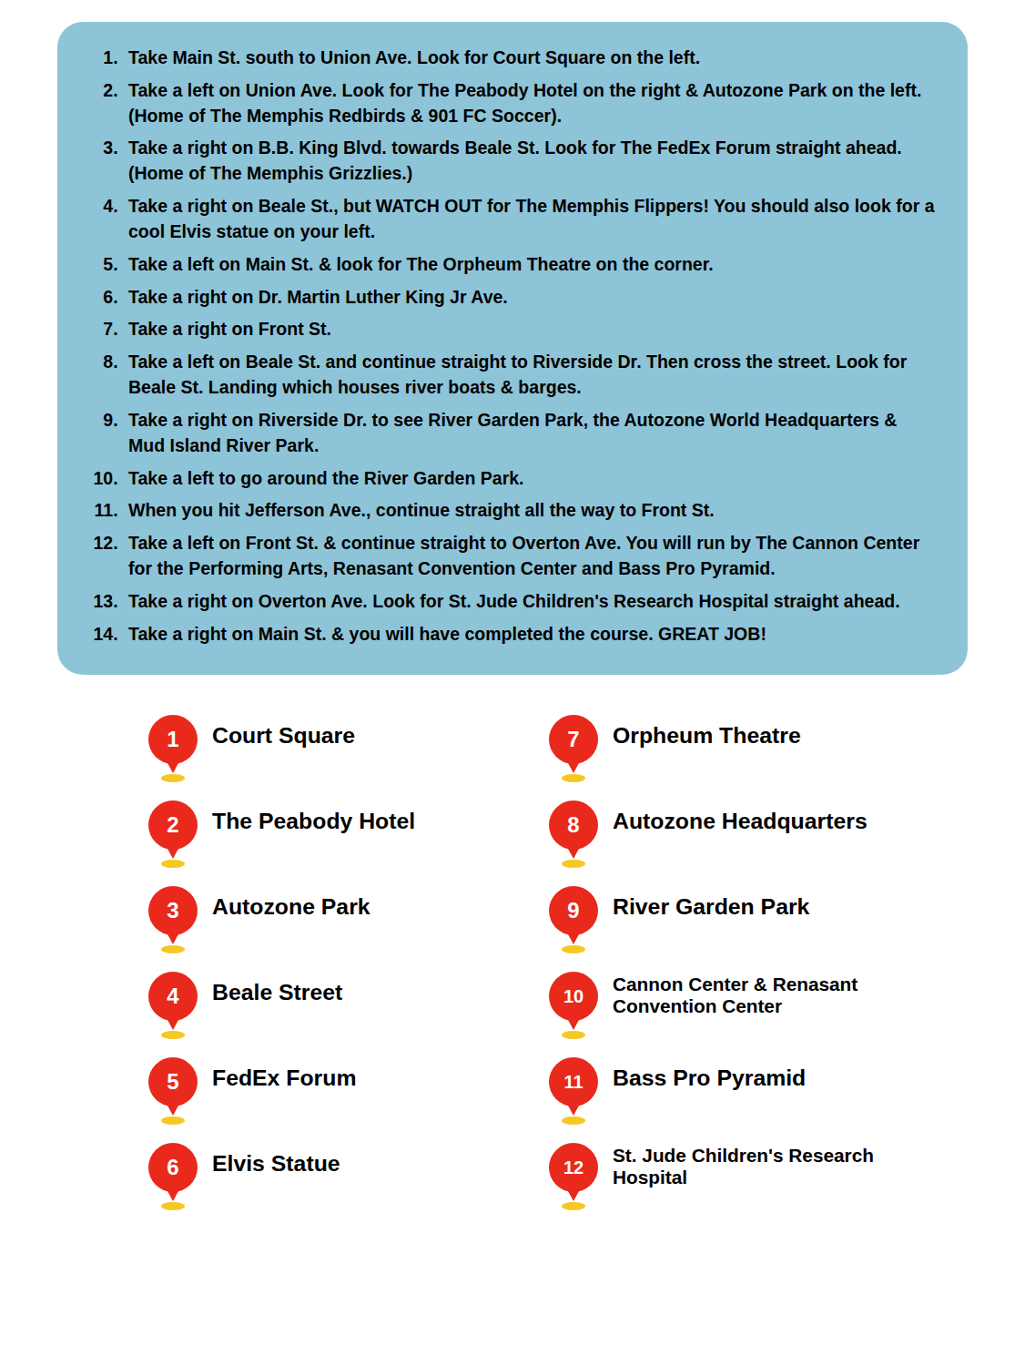Take Main St. south to Union Ave. Look for Court Square on the left.
Take a left on Union Ave. Look for The Peabody Hotel on the right & Autozone Park on the left. (Home of The Memphis Redbirds & 901 FC Soccer).
Take a right on B.B. King Blvd. towards Beale St. Look for The FedEx Forum straight ahead. (Home of The Memphis Grizzlies.)
Take a right on Beale St., but WATCH OUT for The Memphis Flippers! You should also look for a cool Elvis statue on your left.
Take a left on Main St. & look for The Orpheum Theatre on the corner.
Take a right on Dr. Martin Luther King Jr Ave.
Take a right on Front St.
Take a left on Beale St. and continue straight to Riverside Dr. Then cross the street. Look for Beale St. Landing which houses river boats & barges.
Take a right on Riverside Dr. to see River Garden Park, the Autozone World Headquarters & Mud Island River Park.
Take a left to go around the River Garden Park.
When you hit Jefferson Ave., continue straight all the way to Front St.
Take a left on Front St. & continue straight to Overton Ave. You will run by The Cannon Center for the Performing Arts, Renasant Convention Center and Bass Pro Pyramid.
Take a right on Overton Ave. Look for St. Jude Children's Research Hospital straight ahead.
Take a right on Main St. & you will have completed the course. GREAT JOB!
1
Court Square
7
Orpheum Theatre
2
The Peabody Hotel
8
Autozone Headquarters
3
Autozone Park
9
River Garden Park
4
Beale Street
10
Cannon Center & Renasant Convention Center
5
FedEx Forum
11
Bass Pro Pyramid
6
Elvis Statue
12
St. Jude Children's Research Hospital